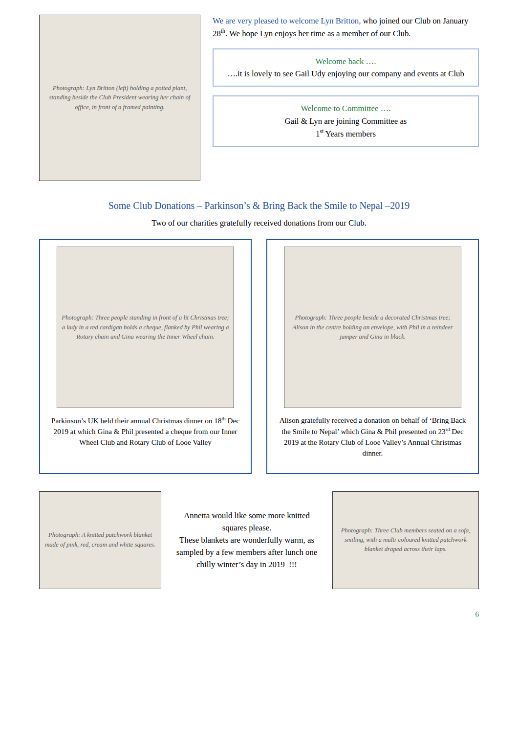Photograph: Lyn Britton (left) holding a potted plant, standing beside the Club President wearing her chain of office, in front of a framed painting.
We are very pleased to welcome Lyn Britton, who joined our Club on January 28th. We hope Lyn enjoys her time as a member of our Club.
Welcome back ….
….it is lovely to see Gail Udy enjoying our company and events at Club
Welcome to Committee ….
Gail & Lyn are joining Committee as
1st Years members
Some Club Donations – Parkinson’s & Bring Back the Smile to Nepal –2019
Two of our charities gratefully received donations from our Club.
Photograph: Three people standing in front of a lit Christmas tree; a lady in a red cardigan holds a cheque, flanked by Phil wearing a Rotary chain and Gina wearing the Inner Wheel chain.
Parkinson’s UK held their annual Christmas dinner on 18th Dec 2019 at which Gina & Phil presented a cheque from our Inner Wheel Club and Rotary Club of Looe Valley
Photograph: Three people beside a decorated Christmas tree; Alison in the centre holding an envelope, with Phil in a reindeer jumper and Gina in black.
Alison gratefully received a donation on behalf of ‘Bring Back the Smile to Nepal’ which Gina & Phil presented on 23rd Dec 2019 at the Rotary Club of Looe Valley’s Annual Christmas dinner.
Photograph: A knitted patchwork blanket made of pink, red, cream and white squares.
Annetta would like some more knitted squares please.
These blankets are wonderfully warm, as sampled by a few members after lunch one chilly winter’s day in 2019 !!!
Photograph: Three Club members seated on a sofa, smiling, with a multi-coloured knitted patchwork blanket draped across their laps.
6